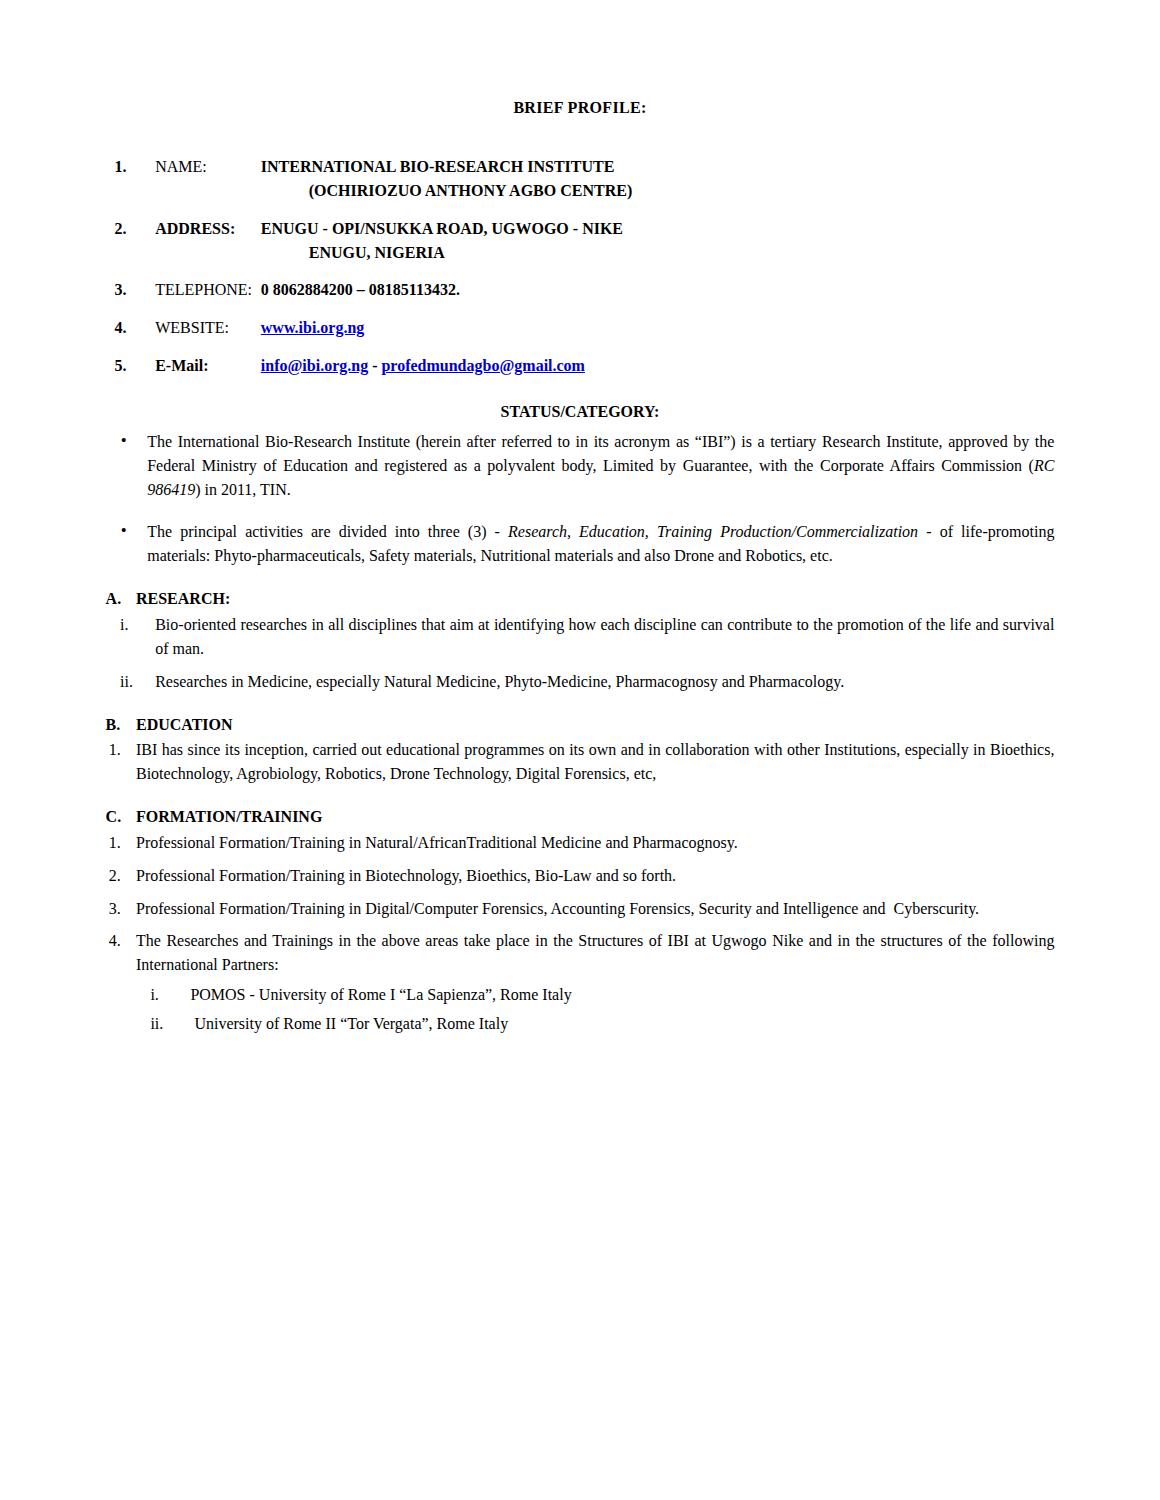BRIEF PROFILE:
NAME: INTERNATIONAL BIO-RESEARCH INSTITUTE (OCHIRIOZUO ANTHONY AGBO CENTRE)
ADDRESS: ENUGU - OPI/NSUKKA ROAD, UGWOGO - NIKE ENUGU, NIGERIA
TELEPHONE: 0 8062884200 – 08185113432.
WEBSITE: www.ibi.org.ng
E-Mail: info@ibi.org.ng - profedmundagbo@gmail.com
STATUS/CATEGORY:
The International Bio-Research Institute (herein after referred to in its acronym as “IBI”) is a tertiary Research Institute, approved by the Federal Ministry of Education and registered as a polyvalent body, Limited by Guarantee, with the Corporate Affairs Commission (RC 986419) in 2011, TIN.
The principal activities are divided into three (3) - Research, Education, Training Production/Commercialization - of life-promoting materials: Phyto-pharmaceuticals, Safety materials, Nutritional materials and also Drone and Robotics, etc.
A. RESEARCH:
Bio-oriented researches in all disciplines that aim at identifying how each discipline can contribute to the promotion of the life and survival of man.
Researches in Medicine, especially Natural Medicine, Phyto-Medicine, Pharmacognosy and Pharmacology.
B. EDUCATION
IBI has since its inception, carried out educational programmes on its own and in collaboration with other Institutions, especially in Bioethics, Biotechnology, Agrobiology, Robotics, Drone Technology, Digital Forensics, etc,
C. FORMATION/TRAINING
Professional Formation/Training in Natural/AfricanTraditional Medicine and Pharmacognosy.
Professional Formation/Training in Biotechnology, Bioethics, Bio-Law and so forth.
Professional Formation/Training in Digital/Computer Forensics, Accounting Forensics, Security and Intelligence and Cyberscurity.
The Researches and Trainings in the above areas take place in the Structures of IBI at Ugwogo Nike and in the structures of the following International Partners:
POMOS - University of Rome I “La Sapienza”, Rome Italy
University of Rome II “Tor Vergata”, Rome Italy